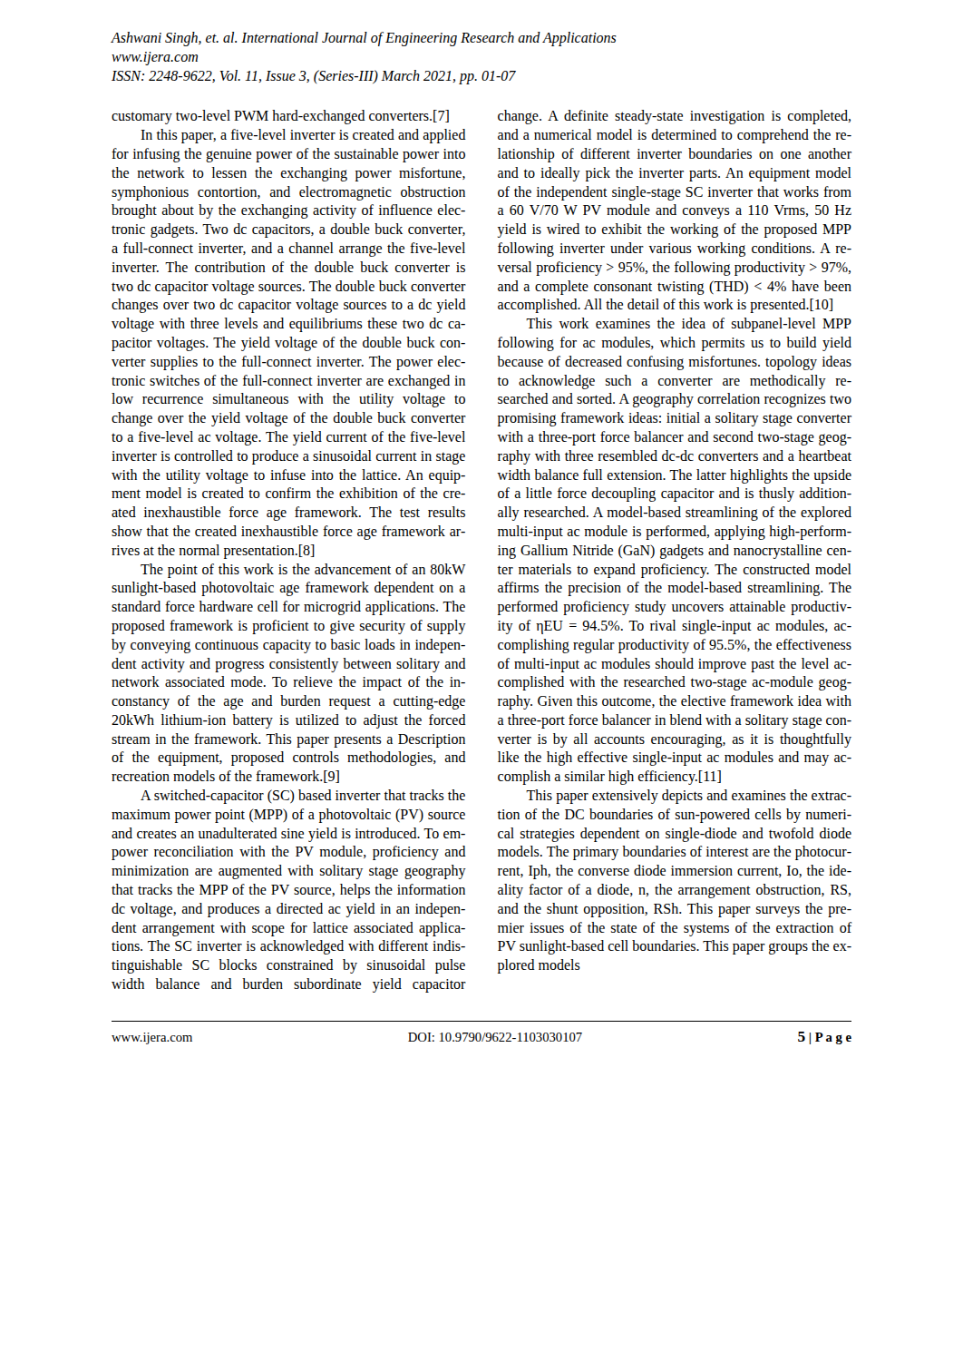Ashwani Singh, et. al. International Journal of Engineering Research and Applications
www.ijera.com
ISSN: 2248-9622, Vol. 11, Issue 3, (Series-III) March 2021, pp. 01-07
customary two-level PWM hard-exchanged converters.[7]
In this paper, a five-level inverter is created and applied for infusing the genuine power of the sustainable power into the network to lessen the exchanging power misfortune, symphonious contortion, and electromagnetic obstruction brought about by the exchanging activity of influence electronic gadgets. Two dc capacitors, a double buck converter, a full-connect inverter, and a channel arrange the five-level inverter. The contribution of the double buck converter is two dc capacitor voltage sources. The double buck converter changes over two dc capacitor voltage sources to a dc yield voltage with three levels and equilibriums these two dc capacitor voltages. The yield voltage of the double buck converter supplies to the full-connect inverter. The power electronic switches of the full-connect inverter are exchanged in low recurrence simultaneous with the utility voltage to change over the yield voltage of the double buck converter to a five-level ac voltage. The yield current of the five-level inverter is controlled to produce a sinusoidal current in stage with the utility voltage to infuse into the lattice. An equipment model is created to confirm the exhibition of the created inexhaustible force age framework. The test results show that the created inexhaustible force age framework arrives at the normal presentation.[8]
The point of this work is the advancement of an 80kW sunlight-based photovoltaic age framework dependent on a standard force hardware cell for microgrid applications. The proposed framework is proficient to give security of supply by conveying continuous capacity to basic loads in independent activity and progress consistently between solitary and network associated mode. To relieve the impact of the inconstancy of the age and burden request a cutting-edge 20kWh lithium-ion battery is utilized to adjust the forced stream in the framework. This paper presents a Description of the equipment, proposed controls methodologies, and recreation models of the framework.[9]
A switched-capacitor (SC) based inverter that tracks the maximum power point (MPP) of a photovoltaic (PV) source and creates an unadulterated sine yield is introduced. To empower reconciliation with the PV module, proficiency and minimization are augmented with solitary stage geography that tracks the MPP of the PV source, helps the information dc voltage, and produces a directed ac yield in an independent arrangement with scope for lattice associated applications. The SC inverter is acknowledged with different indistinguishable SC blocks constrained by sinusoidal pulse width balance and burden subordinate yield capacitor change. A definite steady-state investigation is completed, and a numerical model is determined to comprehend the relationship of different inverter boundaries on one another and to ideally pick the inverter parts. An equipment model of the independent single-stage SC inverter that works from a 60 V/70 W PV module and conveys a 110 Vrms, 50 Hz yield is wired to exhibit the working of the proposed MPP following inverter under various working conditions. A reversal proficiency > 95%, the following productivity > 97%, and a complete consonant twisting (THD) < 4% have been accomplished. All the detail of this work is presented.[10]
This work examines the idea of subpanel-level MPP following for ac modules, which permits us to build yield because of decreased confusing misfortunes. topology ideas to acknowledge such a converter are methodically researched and sorted. A geography correlation recognizes two promising framework ideas: initial a solitary stage converter with a three-port force balancer and second two-stage geography with three resembled dc-dc converters and a heartbeat width balance full extension. The latter highlights the upside of a little force decoupling capacitor and is thusly additionally researched. A model-based streamlining of the explored multi-input ac module is performed, applying high-performing Gallium Nitride (GaN) gadgets and nanocrystalline center materials to expand proficiency. The constructed model affirms the precision of the model-based streamlining. The performed proficiency study uncovers attainable productivity of ηEU = 94.5%. To rival single-input ac modules, accomplishing regular productivity of 95.5%, the effectiveness of multi-input ac modules should improve past the level accomplished with the researched two-stage ac-module geography. Given this outcome, the elective framework idea with a three-port force balancer in blend with a solitary stage converter is by all accounts encouraging, as it is thoughtfully like the high effective single-input ac modules and may accomplish a similar high efficiency.[11]
This paper extensively depicts and examines the extraction of the DC boundaries of sun-powered cells by numerical strategies dependent on single-diode and twofold diode models. The primary boundaries of interest are the photocurrent, Iph, the converse diode immersion current, Io, the ideality factor of a diode, n, the arrangement obstruction, RS, and the shunt opposition, RSh. This paper surveys the premier issues of the state of the systems of the extraction of PV sunlight-based cell boundaries. This paper groups the explored models
www.ijera.com DOI: 10.9790/9622-1103030107 5 | P a g e